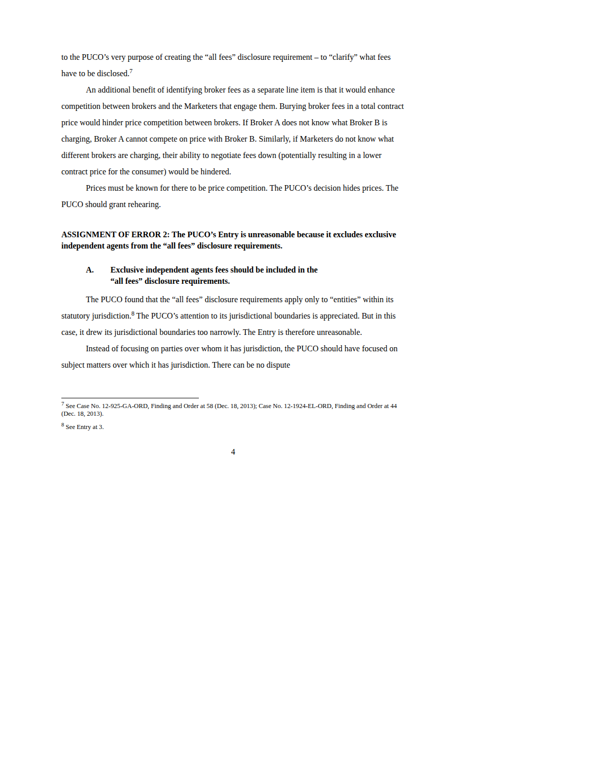to the PUCO’s very purpose of creating the “all fees” disclosure requirement – to “clarify” what fees have to be disclosed.7
An additional benefit of identifying broker fees as a separate line item is that it would enhance competition between brokers and the Marketers that engage them. Burying broker fees in a total contract price would hinder price competition between brokers. If Broker A does not know what Broker B is charging, Broker A cannot compete on price with Broker B. Similarly, if Marketers do not know what different brokers are charging, their ability to negotiate fees down (potentially resulting in a lower contract price for the consumer) would be hindered.
Prices must be known for there to be price competition. The PUCO’s decision hides prices. The PUCO should grant rehearing.
ASSIGNMENT OF ERROR 2: The PUCO’s Entry is unreasonable because it excludes exclusive independent agents from the “all fees” disclosure requirements.
A. Exclusive independent agents fees should be included in the
“all fees” disclosure requirements.
The PUCO found that the “all fees” disclosure requirements apply only to “entities” within its statutory jurisdiction.8 The PUCO’s attention to its jurisdictional boundaries is appreciated. But in this case, it drew its jurisdictional boundaries too narrowly. The Entry is therefore unreasonable.
Instead of focusing on parties over whom it has jurisdiction, the PUCO should have focused on subject matters over which it has jurisdiction. There can be no dispute
7 See Case No. 12-925-GA-ORD, Finding and Order at 58 (Dec. 18, 2013); Case No. 12-1924-EL-ORD, Finding and Order at 44 (Dec. 18, 2013).
8 See Entry at 3.
4